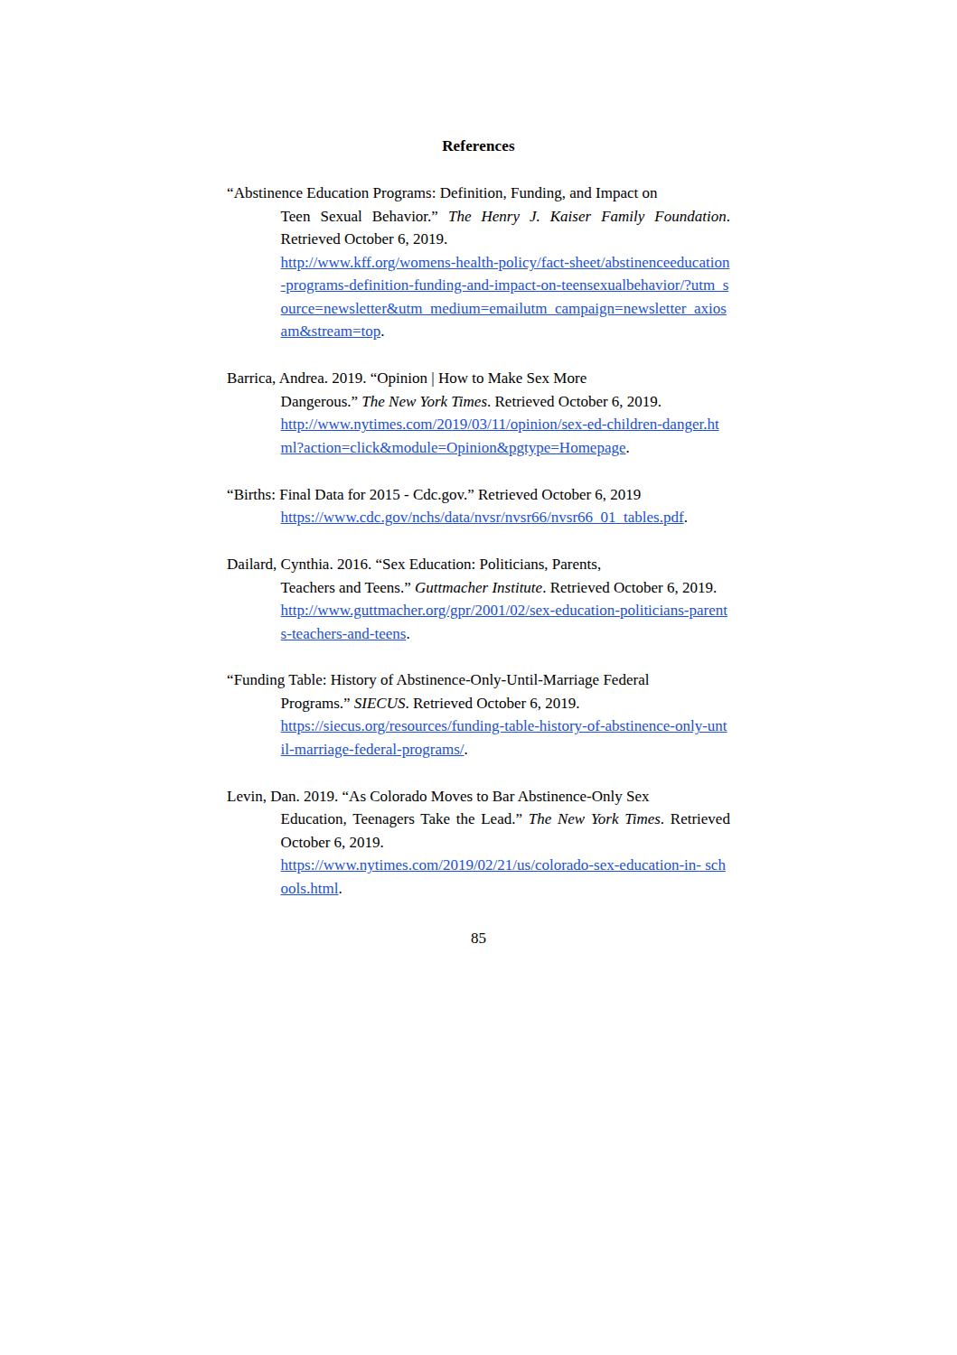References
“Abstinence Education Programs: Definition, Funding, and Impact on Teen Sexual Behavior.” The Henry J. Kaiser Family Foundation. Retrieved October 6, 2019. http://www.kff.org/womens-health-policy/fact-sheet/abstinenceeducation-programs-definition-funding-and-impact-on-teensexualbehavior/?utm_source=newsletter&utm_medium=emailutm_campaign=newsletter_axiosam&stream=top.
Barrica, Andrea. 2019. “Opinion | How to Make Sex More Dangerous.” The New York Times. Retrieved October 6, 2019. http://www.nytimes.com/2019/03/11/opinion/sex-ed-children-danger.html?action=click&module=Opinion&pgtype=Homepage.
“Births: Final Data for 2015 - Cdc.gov.” Retrieved October 6, 2019 https://www.cdc.gov/nchs/data/nvsr/nvsr66/nvsr66_01_tables.pdf.
Dailard, Cynthia. 2016. “Sex Education: Politicians, Parents, Teachers and Teens.” Guttmacher Institute. Retrieved October 6, 2019. http://www.guttmacher.org/gpr/2001/02/sex-education-politicians-parents-teachers-and-teens.
“Funding Table: History of Abstinence-Only-Until-Marriage Federal Programs.” SIECUS. Retrieved October 6, 2019. https://siecus.org/resources/funding-table-history-of-abstinence-only-until-marriage-federal-programs/.
Levin, Dan. 2019. “As Colorado Moves to Bar Abstinence-Only Sex Education, Teenagers Take the Lead.” The New York Times. Retrieved October 6, 2019. https://www.nytimes.com/2019/02/21/us/colorado-sex-education-in- schools.html.
85